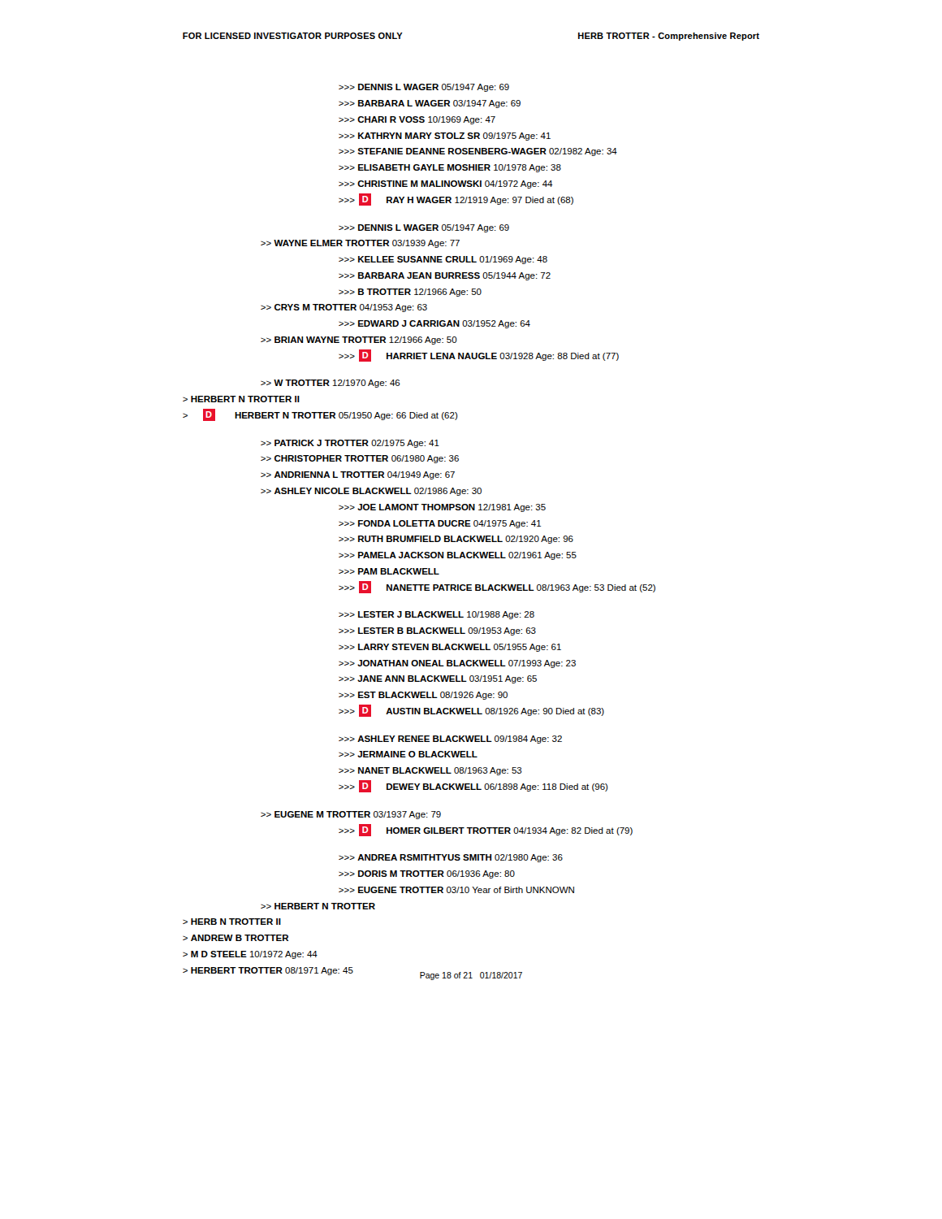FOR LICENSED INVESTIGATOR PURPOSES ONLY
HERB TROTTER - Comprehensive Report
>>> DENNIS L WAGER 05/1947 Age: 69
>>> BARBARA L WAGER 03/1947 Age: 69
>>> CHARI R VOSS 10/1969 Age: 47
>>> KATHRYN MARY STOLZ SR 09/1975 Age: 41
>>> STEFANIE DEANNE ROSENBERG-WAGER 02/1982 Age: 34
>>> ELISABETH GAYLE MOSHIER 10/1978 Age: 38
>>> CHRISTINE M MALINOWSKI 04/1972 Age: 44
>>> D RAY H WAGER 12/1919 Age: 97 Died at (68)
>>> DENNIS L WAGER 05/1947 Age: 69
>> WAYNE ELMER TROTTER 03/1939 Age: 77
>>> KELLEE SUSANNE CRULL 01/1969 Age: 48
>>> BARBARA JEAN BURRESS 05/1944 Age: 72
>>> B TROTTER 12/1966 Age: 50
>> CRYS M TROTTER 04/1953 Age: 63
>>> EDWARD J CARRIGAN 03/1952 Age: 64
>> BRIAN WAYNE TROTTER 12/1966 Age: 50
>>> D HARRIET LENA NAUGLE 03/1928 Age: 88 Died at (77)
>> W TROTTER 12/1970 Age: 46
> HERBERT N TROTTER II
> D HERBERT N TROTTER 05/1950 Age: 66 Died at (62)
>> PATRICK J TROTTER 02/1975 Age: 41
>> CHRISTOPHER TROTTER 06/1980 Age: 36
>> ANDRIENNA L TROTTER 04/1949 Age: 67
>> ASHLEY NICOLE BLACKWELL 02/1986 Age: 30
>>> JOE LAMONT THOMPSON 12/1981 Age: 35
>>> FONDA LOLETTA DUCRE 04/1975 Age: 41
>>> RUTH BRUMFIELD BLACKWELL 02/1920 Age: 96
>>> PAMELA JACKSON BLACKWELL 02/1961 Age: 55
>>> PAM BLACKWELL
>>> D NANETTE PATRICE BLACKWELL 08/1963 Age: 53 Died at (52)
>>> LESTER J BLACKWELL 10/1988 Age: 28
>>> LESTER B BLACKWELL 09/1953 Age: 63
>>> LARRY STEVEN BLACKWELL 05/1955 Age: 61
>>> JONATHAN ONEAL BLACKWELL 07/1993 Age: 23
>>> JANE ANN BLACKWELL 03/1951 Age: 65
>>> EST BLACKWELL 08/1926 Age: 90
>>> D AUSTIN BLACKWELL 08/1926 Age: 90 Died at (83)
>>> ASHLEY RENEE BLACKWELL 09/1984 Age: 32
>>> JERMAINE O BLACKWELL
>>> NANET BLACKWELL 08/1963 Age: 53
>>> D DEWEY BLACKWELL 06/1898 Age: 118 Died at (96)
>> EUGENE M TROTTER 03/1937 Age: 79
>>> D HOMER GILBERT TROTTER 04/1934 Age: 82 Died at (79)
>>> ANDREA RSMITHTYUS SMITH 02/1980 Age: 36
>>> DORIS M TROTTER 06/1936 Age: 80
>>> EUGENE TROTTER 03/10 Year of Birth UNKNOWN
>> HERBERT N TROTTER
> HERB N TROTTER II
> ANDREW B TROTTER
> M D STEELE 10/1972 Age: 44
> HERBERT TROTTER 08/1971 Age: 45
Page 18 of 21 01/18/2017